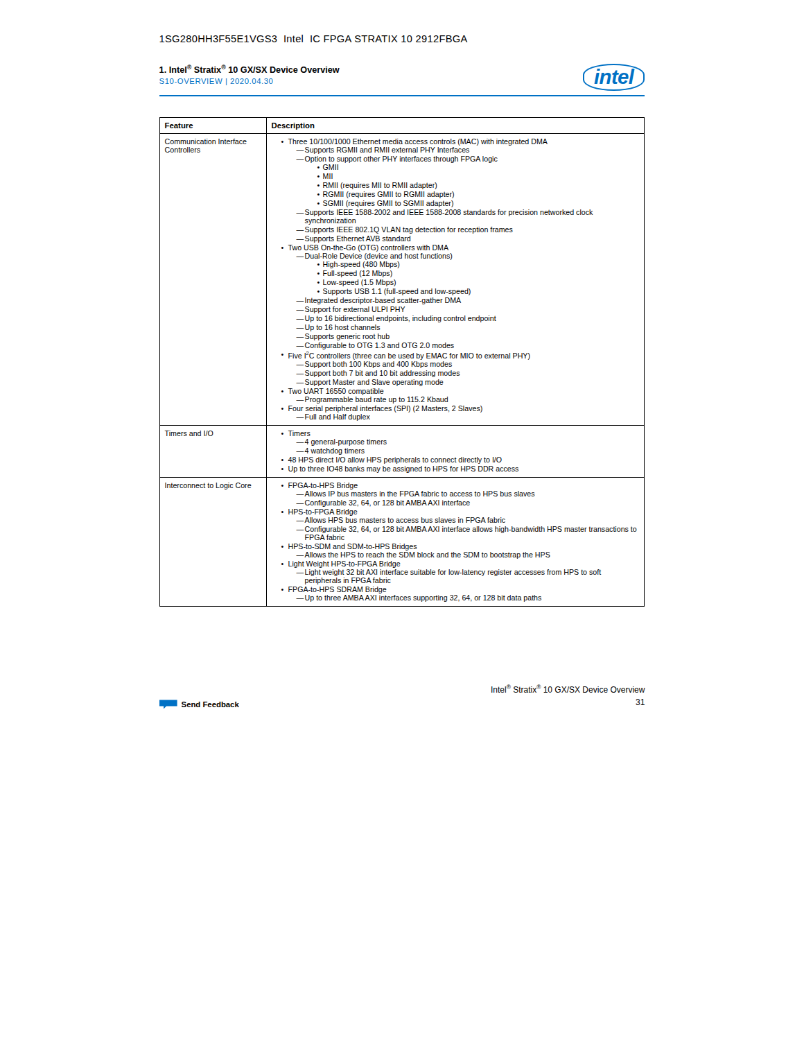1SG280HH3F55E1VGS3 Intel IC FPGA STRATIX 10 2912FBGA
1. Intel® Stratix® 10 GX/SX Device Overview
S10-OVERVIEW | 2020.04.30
intel
| Feature | Description |
| --- | --- |
| Communication Interface Controllers | Three 10/100/1000 Ethernet media access controls (MAC) with integrated DMA Supports RGMII and RMII external PHY Interfaces Option to support other PHY interfaces through FPGA logic GMII MII RMII (requires MII to RMII adapter) RGMII (requires GMII to RGMII adapter) SGMII (requires GMII to SGMII adapter) Supports IEEE 1588-2002 and IEEE 1588-2008 standards for precision networked clock synchronization Supports IEEE 802.1Q VLAN tag detection for reception frames Supports Ethernet AVB standard Two USB On-the-Go (OTG) controllers with DMA Dual-Role Device (device and host functions) High-speed (480 Mbps) Full-speed (12 Mbps) Low-speed (1.5 Mbps) Supports USB 1.1 (full-speed and low-speed) Integrated descriptor-based scatter-gather DMA Support for external ULPI PHY Up to 16 bidirectional endpoints, including control endpoint Up to 16 host channels Supports generic root hub Configurable to OTG 1.3 and OTG 2.0 modes Five I 2 C controllers (three can be used by EMAC for MIO to external PHY) Support both 100 Kbps and 400 Kbps modes Support both 7 bit and 10 bit addressing modes Support Master and Slave operating mode Two UART 16550 compatible Programmable baud rate up to 115.2 Kbaud Four serial peripheral interfaces (SPI) (2 Masters, 2 Slaves) Full and Half duplex |
| Timers and I/O | Timers 4 general-purpose timers 4 watchdog timers 48 HPS direct I/O allow HPS peripherals to connect directly to I/O Up to three IO48 banks may be assigned to HPS for HPS DDR access |
| Interconnect to Logic Core | FPGA-to-HPS Bridge Allows IP bus masters in the FPGA fabric to access to HPS bus slaves Configurable 32, 64, or 128 bit AMBA AXI interface HPS-to-FPGA Bridge Allows HPS bus masters to access bus slaves in FPGA fabric Configurable 32, 64, or 128 bit AMBA AXI interface allows high-bandwidth HPS master transactions to FPGA fabric HPS-to-SDM and SDM-to-HPS Bridges Allows the HPS to reach the SDM block and the SDM to bootstrap the HPS Light Weight HPS-to-FPGA Bridge Light weight 32 bit AXI interface suitable for low-latency register accesses from HPS to soft peripherals in FPGA fabric FPGA-to-HPS SDRAM Bridge Up to three AMBA AXI interfaces supporting 32, 64, or 128 bit data paths |
Send Feedback
Intel® Stratix® 10 GX/SX Device Overview
31